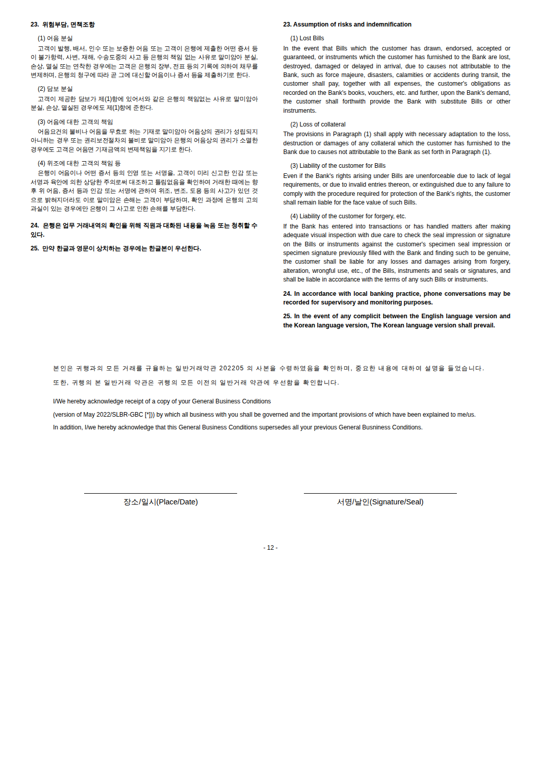23. 위험부담, 면책조항
(1) 어음 분실
고객이 발행, 배서, 인수 또는 보증한 어음 또는 고객이 은행에 제출한 어떤 증서 등이 불가항력, 사변, 재해, 수송도중의 사고 등 은행의 책임 없는 사유로 말미암아 분실, 손상, 멸실 또는 연착한 경우에는 고객은 은행의 장부, 전표 등의 기록에 의하여 채무를 변제하며, 은행의 청구에 따라 곧 그에 대신할 어음이나 증서 등을 제출하기로 한다.
(2) 담보 분실
고객이 제공한 담보가 제(1)항에 있어서와 같은 은행의 책임없는 사유로 말미암아 분실, 손상, 멸실된 경우에도 제(1)항에 준한다.
(3) 어음에 대한 고객의 책임
어음요건의 불비나 어음을 무효로 하는 기재로 말미암아 어음상의 권리가 성립되지 아니하는 경우 또는 권리보전절차의 불비로 말미암아 은행의 어음상의 권리가 소멸한 경우에도 고객은 어음면 기재금액의 변제책임을 지기로 한다.
(4) 위조에 대한 고객의 책임 등
은행이 어음이나 어떤 증서 등의 인영 또는 서명을, 고객이 미리 신고한 인감 또는 서명과 육안에 의한 상당한 주의로써 대조하고 틀림없음을 확인하여 거래한 때에는 향후 위 어음, 증서 등과 인감 또는 서명에 관하여 위조, 변조, 도용 등의 사고가 있던 것으로 밝혀지더라도 이로 말미암은 손해는 고객이 부담하며, 확인 과정에 은행의 고의 과실이 있는 경우에만 은행이 그 사고로 인한 손해를 부담한다.
24. 은행은 업무 거래내역의 확인을 위해 직원과 대화된 내용을 녹음 또는 청취할 수 있다.
25. 만약 한글과 영문이 상치하는 경우에는 한글본이 우선한다.
23. Assumption of risks and indemnification
(1) Lost Bills
In the event that Bills which the customer has drawn, endorsed, accepted or guaranteed, or instruments which the customer has furnished to the Bank are lost, destroyed, damaged or delayed in arrival, due to causes not attributable to the Bank, such as force majeure, disasters, calamities or accidents during transit, the customer shall pay, together with all expenses, the customer's obligations as recorded on the Bank's books, vouchers, etc. and further, upon the Bank's demand, the customer shall forthwith provide the Bank with substitute Bills or other instruments.
(2) Loss of collateral
The provisions in Paragraph (1) shall apply with necessary adaptation to the loss, destruction or damages of any collateral which the customer has furnished to the Bank due to causes not attributable to the Bank as set forth in Paragraph (1).
(3) Liability of the customer for Bills
Even if the Bank's rights arising under Bills are unenforceable due to lack of legal requirements, or due to invalid entries thereon, or extinguished due to any failure to comply with the procedure required for protection of the Bank's rights, the customer shall remain liable for the face value of such Bills.
(4) Liability of the customer for forgery, etc.
If the Bank has entered into transactions or has handled matters after making adequate visual inspection with due care to check the seal impression or signature on the Bills or instruments against the customer's specimen seal impression or specimen signature previously filled with the Bank and finding such to be genuine, the customer shall be liable for any losses and damages arising from forgery, alteration, wrongful use, etc., of the Bills, instruments and seals or signatures, and shall be liable in accordance with the terms of any such Bills or instruments.
24. In accordance with local banking practice, phone conversations may be recorded for supervisory and monitoring purposes.
25. In the event of any complicit between the English language version and the Korean language version, The Korean language version shall prevail.
본인은 귀행과의 모든 거래를 규율하는 일반거래약관 202205 의 사본을 수령하였음을 확인하며, 중요한 내용에 대하여 설명을 들었습니다.
또한, 귀행의 본 일반거래 약관은 귀행의 모든 이전의 일반거래 약관에 우선함을 확인합니다.
I/We hereby acknowledge receipt of a copy of your General Business Conditions
(version of May 2022/SLBR-GBC [*])) by which all business with you shall be governed and the important provisions of which have been explained to me/us.
In addition, I/we hereby acknowledge that this General Business Conditions supersedes all your previous General Busniness Conditions.
장소/일시(Place/Date)
서명/날인(Signature/Seal)
- 12 -